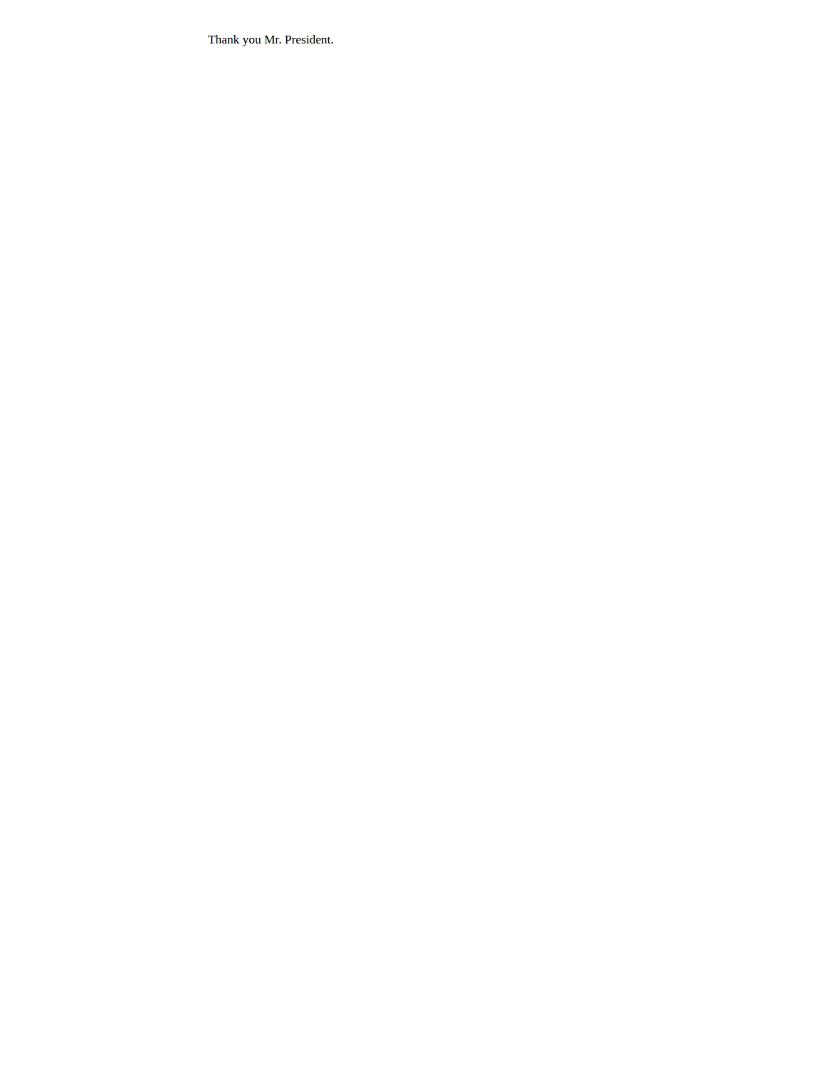Thank you Mr. President.